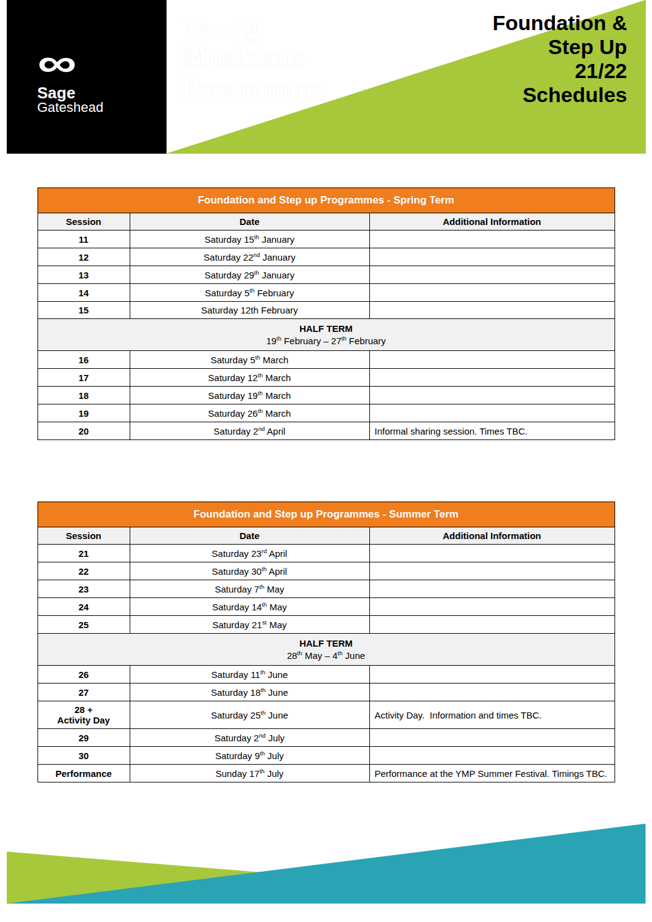∞ Sage Gateshead
Young Musicians Programme
Foundation & Step Up 21/22 Schedules
Foundation and Step up Programmes - Spring Term
| Session | Date | Additional Information |
| --- | --- | --- |
| 11 | Saturday 15 th January | |
| 12 | Saturday 22 nd January | |
| 13 | Saturday 29 th January | |
| 14 | Saturday 5 th February | |
| 15 | Saturday 12th February | |
| HALF TERM 19 th February – 27 th February |
| 16 | Saturday 5 th March | |
| 17 | Saturday 12 th March | |
| 18 | Saturday 19 th March | |
| 19 | Saturday 26 th March | |
| 20 | Saturday 2 nd April | Informal sharing session. Times TBC. |
Foundation and Step up Programmes - Summer Term
| Session | Date | Additional Information |
| --- | --- | --- |
| 21 | Saturday 23 rd April | |
| 22 | Saturday 30 th April | |
| 23 | Saturday 7 th May | |
| 24 | Saturday 14 th May | |
| 25 | Saturday 21 st May | |
| HALF TERM 28 th May – 4 th June |
| 26 | Saturday 11 th June | |
| 27 | Saturday 18 th June | |
| 28 + Activity Day | Saturday 25 th June | Activity Day. Information and times TBC. |
| 29 | Saturday 2 nd July | |
| 30 | Saturday 9 th July | |
| Performance | Sunday 17 th July | Performance at the YMP Summer Festival. Timings TBC. |